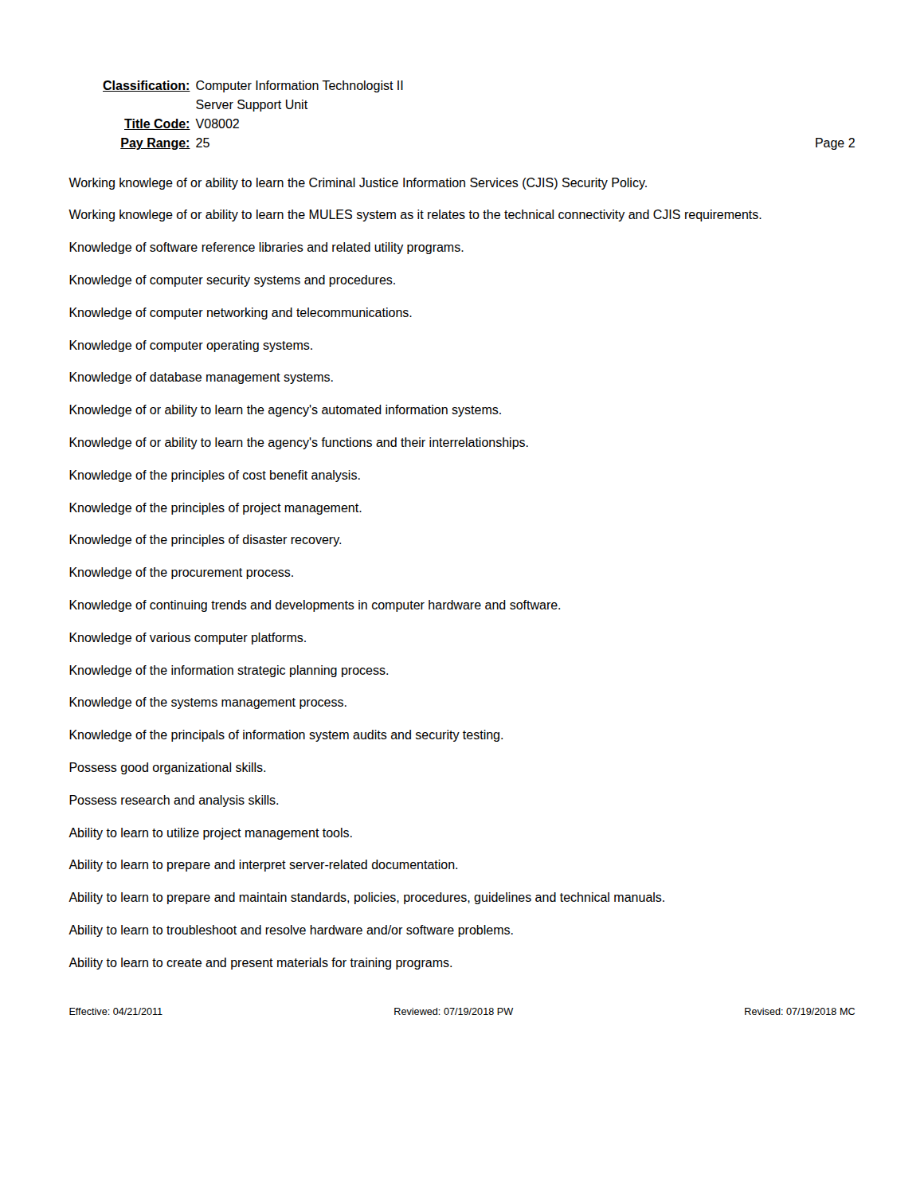Classification:
Computer Information Technologist II
Server Support Unit
Title Code:
V08002
Pay Range:
25 Page 2
Working knowlege of or ability to learn the Criminal Justice Information Services (CJIS) Security Policy.
Working knowlege of or ability to learn the MULES system as it relates to the technical connectivity and CJIS requirements.
Knowledge of software reference libraries and related utility programs.
Knowledge of computer security systems and procedures.
Knowledge of computer networking and telecommunications.
Knowledge of computer operating systems.
Knowledge of database management systems.
Knowledge of or ability to learn the agency's automated information systems.
Knowledge of or ability to learn the agency's functions and their interrelationships.
Knowledge of the principles of cost benefit analysis.
Knowledge of the principles of project management.
Knowledge of the principles of disaster recovery.
Knowledge of the procurement process.
Knowledge of continuing trends and developments in computer hardware and software.
Knowledge of various computer platforms.
Knowledge of the information strategic planning process.
Knowledge of the systems management process.
Knowledge of the principals of information system audits and security testing.
Possess good organizational skills.
Possess research and analysis skills.
Ability to learn to utilize project management tools.
Ability to learn to prepare and interpret server-related documentation.
Ability to learn to prepare and maintain standards, policies, procedures, guidelines and technical manuals.
Ability to learn to troubleshoot and resolve hardware and/or software problems.
Ability to learn to create and present materials for training programs.
Effective: 04/21/2011 Reviewed: 07/19/2018 PW Revised: 07/19/2018 MC